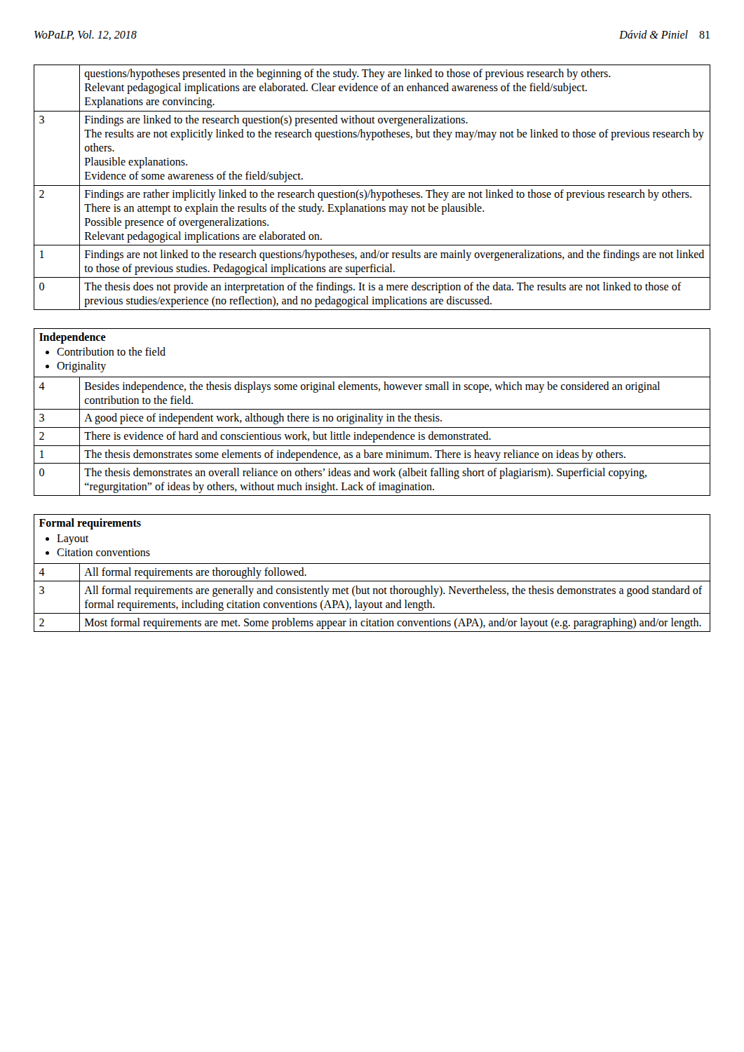WoPaLP, Vol. 12, 2018 Dávid & Piniel 81
| | questions/hypotheses presented in the beginning of the study. They are linked to those of previous research by others. Relevant pedagogical implications are elaborated. Clear evidence of an enhanced awareness of the field/subject. Explanations are convincing. |
| 3 | Findings are linked to the research question(s) presented without overgeneralizations. The results are not explicitly linked to the research questions/hypotheses, but they may/may not be linked to those of previous research by others. Plausible explanations. Evidence of some awareness of the field/subject. |
| 2 | Findings are rather implicitly linked to the research question(s)/hypotheses. They are not linked to those of previous research by others. There is an attempt to explain the results of the study. Explanations may not be plausible. Possible presence of overgeneralizations. Relevant pedagogical implications are elaborated on. |
| 1 | Findings are not linked to the research questions/hypotheses, and/or results are mainly overgeneralizations, and the findings are not linked to those of previous studies. Pedagogical implications are superficial. |
| 0 | The thesis does not provide an interpretation of the findings. It is a mere description of the data. The results are not linked to those of previous studies/experience (no reflection), and no pedagogical implications are discussed. |
Independence
Contribution to the field
Originality
| 4 | Besides independence, the thesis displays some original elements, however small in scope, which may be considered an original contribution to the field. |
| 3 | A good piece of independent work, although there is no originality in the thesis. |
| 2 | There is evidence of hard and conscientious work, but little independence is demonstrated. |
| 1 | The thesis demonstrates some elements of independence, as a bare minimum. There is heavy reliance on ideas by others. |
| 0 | The thesis demonstrates an overall reliance on others’ ideas and work (albeit falling short of plagiarism). Superficial copying, “regurgitation” of ideas by others, without much insight. Lack of imagination. |
Formal requirements
Layout
Citation conventions
| 4 | All formal requirements are thoroughly followed. |
| 3 | All formal requirements are generally and consistently met (but not thoroughly). Nevertheless, the thesis demonstrates a good standard of formal requirements, including citation conventions (APA), layout and length. |
| 2 | Most formal requirements are met. Some problems appear in citation conventions (APA), and/or layout (e.g. paragraphing) and/or length. |